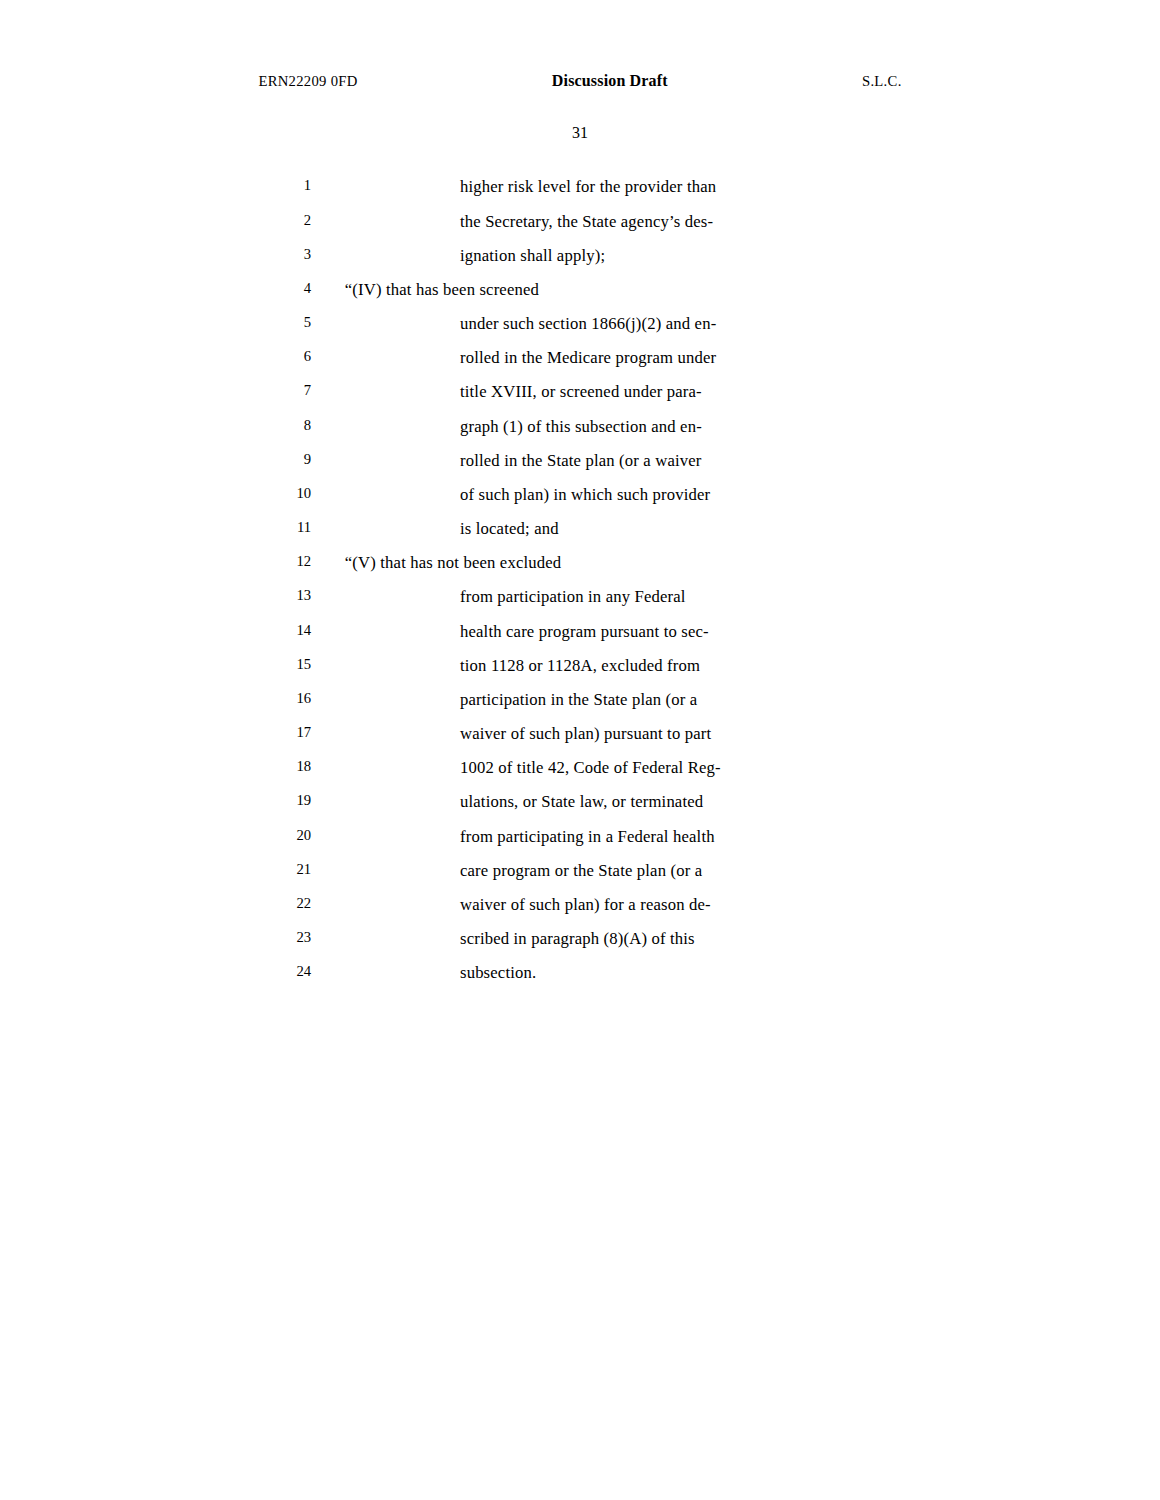ERN22209 0FD Discussion Draft S.L.C.
31
| 1 | higher risk level for the provider than |
| 2 | the Secretary, the State agency’s des- |
| 3 | ignation shall apply); |
| 4 | “(IV) that has been screened |
| 5 | under such section 1866(j)(2) and en- |
| 6 | rolled in the Medicare program under |
| 7 | title XVIII, or screened under para- |
| 8 | graph (1) of this subsection and en- |
| 9 | rolled in the State plan (or a waiver |
| 10 | of such plan) in which such provider |
| 11 | is located; and |
| 12 | “(V) that has not been excluded |
| 13 | from participation in any Federal |
| 14 | health care program pursuant to sec- |
| 15 | tion 1128 or 1128A, excluded from |
| 16 | participation in the State plan (or a |
| 17 | waiver of such plan) pursuant to part |
| 18 | 1002 of title 42, Code of Federal Reg- |
| 19 | ulations, or State law, or terminated |
| 20 | from participating in a Federal health |
| 21 | care program or the State plan (or a |
| 22 | waiver of such plan) for a reason de- |
| 23 | scribed in paragraph (8)(A) of this |
| 24 | subsection. |